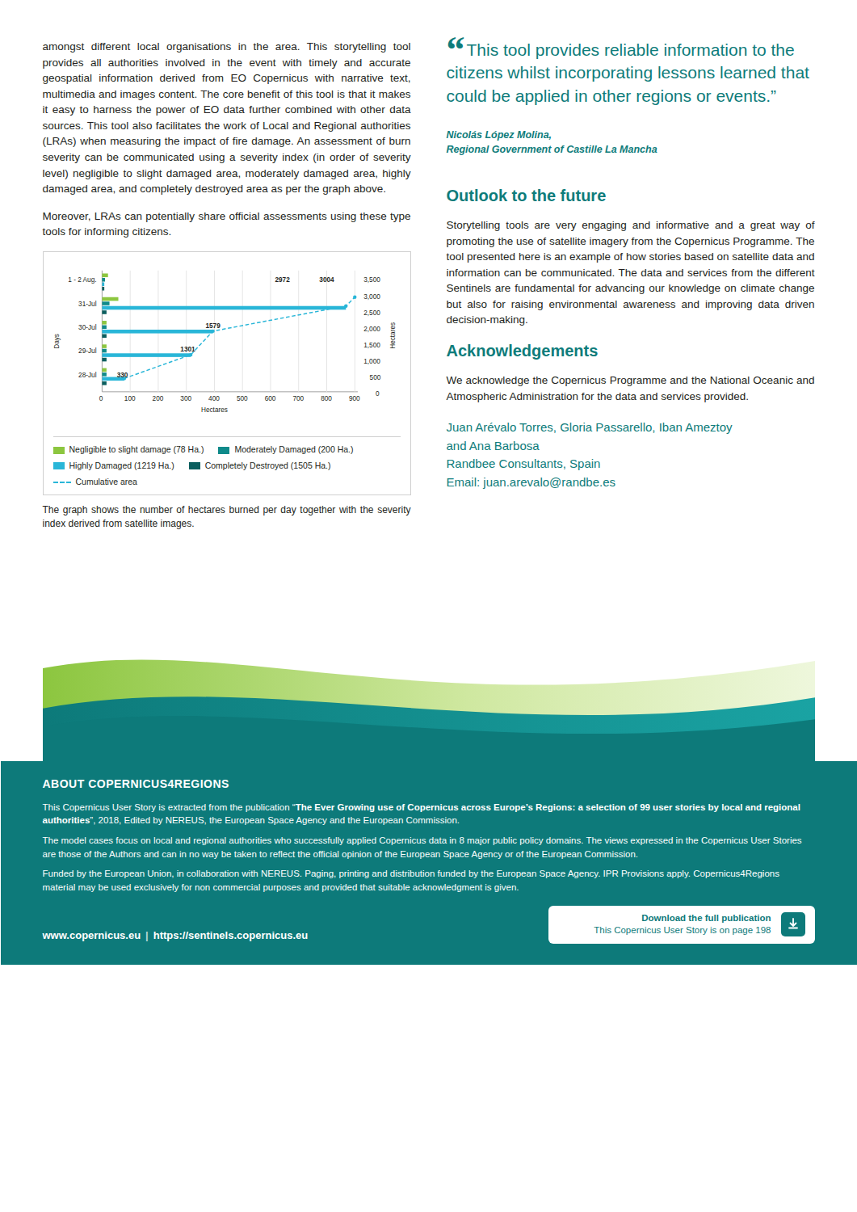amongst different local organisations in the area. This storytelling tool provides all authorities involved in the event with timely and accurate geospatial information derived from EO Copernicus with narrative text, multimedia and images content. The core benefit of this tool is that it makes it easy to harness the power of EO data further combined with other data sources. This tool also facilitates the work of Local and Regional authorities (LRAs) when measuring the impact of fire damage. An assessment of burn severity can be communicated using a severity index (in order of severity level) negligible to slight damaged area, moderately damaged area, highly damaged area, and completely destroyed area as per the graph above.
Moreover, LRAs can potentially share official assessments using these type tools for informing citizens.
Days Hectares 1 - 2 Aug. 31-Jul 30-Jul 29-Jul 28-Jul 3,500 3,000 2,500 2,000 1,500 1,000 500 0 330 1301 1579 2972 3004 0 100 200 300 400 500 600 700 800 900 Hectares
Negligible to slight damage (78 Ha.) Moderately Damaged (200 Ha.)
Highly Damaged (1219 Ha.) Completely Destroyed (1505 Ha.)
Cumulative area
The graph shows the number of hectares burned per day together with the severity index derived from satellite images.
“This tool provides reliable information to the citizens whilst incorporating lessons learned that could be applied in other regions or events.”
Nicolás López Molina,
Regional Government of Castille La Mancha
Outlook to the future
Storytelling tools are very engaging and informative and a great way of promoting the use of satellite imagery from the Copernicus Programme. The tool presented here is an example of how stories based on satellite data and information can be communicated. The data and services from the different Sentinels are fundamental for advancing our knowledge on climate change but also for raising environmental awareness and improving data driven decision-making.
Acknowledgements
We acknowledge the Copernicus Programme and the National Oceanic and Atmospheric Administration for the data and services provided.
Juan Arévalo Torres, Gloria Passarello, Iban Ameztoy
and Ana Barbosa
Randbee Consultants, Spain
Email: juan.arevalo@randbe.es
ABOUT COPERNICUS4REGIONS
This Copernicus User Story is extracted from the publication “The Ever Growing use of Copernicus across Europe’s Regions: a selection of 99 user stories by local and regional authorities”, 2018, Edited by NEREUS, the European Space Agency and the European Commission.
The model cases focus on local and regional authorities who successfully applied Copernicus data in 8 major public policy domains. The views expressed in the Copernicus User Stories are those of the Authors and can in no way be taken to reflect the official opinion of the European Space Agency or of the European Commission.
Funded by the European Union, in collaboration with NEREUS. Paging, printing and distribution funded by the European Space Agency. IPR Provisions apply. Copernicus4Regions material may be used exclusively for non commercial purposes and provided that suitable acknowledgment is given.
www.copernicus.eu|https://sentinels.copernicus.eu
Download the full publication This Copernicus User Story is on page 198